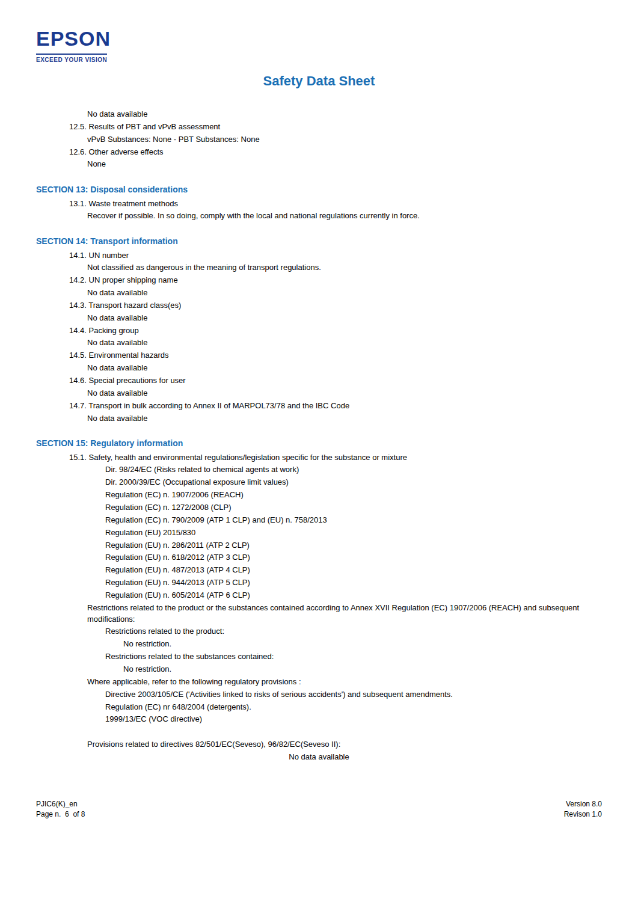EPSON
EXCEED YOUR VISION
Safety Data Sheet
No data available
12.5. Results of PBT and vPvB assessment
vPvB Substances: None - PBT Substances: None
12.6. Other adverse effects
None
SECTION 13: Disposal considerations
13.1. Waste treatment methods
Recover if possible. In so doing, comply with the local and national regulations currently in force.
SECTION 14: Transport information
14.1. UN number
Not classified as dangerous in the meaning of transport regulations.
14.2. UN proper shipping name
No data available
14.3. Transport hazard class(es)
No data available
14.4. Packing group
No data available
14.5. Environmental hazards
No data available
14.6. Special precautions for user
No data available
14.7. Transport in bulk according to Annex II of MARPOL73/78 and the IBC Code
No data available
SECTION 15: Regulatory information
15.1. Safety, health and environmental regulations/legislation specific for the substance or mixture
Dir. 98/24/EC (Risks related to chemical agents at work)
Dir. 2000/39/EC (Occupational exposure limit values)
Regulation (EC) n. 1907/2006 (REACH)
Regulation (EC) n. 1272/2008 (CLP)
Regulation (EC) n. 790/2009 (ATP 1 CLP) and (EU) n. 758/2013
Regulation (EU) 2015/830
Regulation (EU) n. 286/2011 (ATP 2 CLP)
Regulation (EU) n. 618/2012 (ATP 3 CLP)
Regulation (EU) n. 487/2013 (ATP 4 CLP)
Regulation (EU) n. 944/2013 (ATP 5 CLP)
Regulation (EU) n. 605/2014 (ATP 6 CLP)
Restrictions related to the product or the substances contained according to Annex XVII Regulation (EC) 1907/2006 (REACH) and subsequent modifications:
Restrictions related to the product:
No restriction.
Restrictions related to the substances contained:
No restriction.
Where applicable, refer to the following regulatory provisions :
Directive 2003/105/CE ('Activities linked to risks of serious accidents') and subsequent amendments.
Regulation (EC) nr 648/2004 (detergents).
1999/13/EC (VOC directive)
Provisions related to directives 82/501/EC(Seveso), 96/82/EC(Seveso II):
No data available
PJIC6(K)_en
Page n. 6 of 8
Version 8.0
Revison 1.0